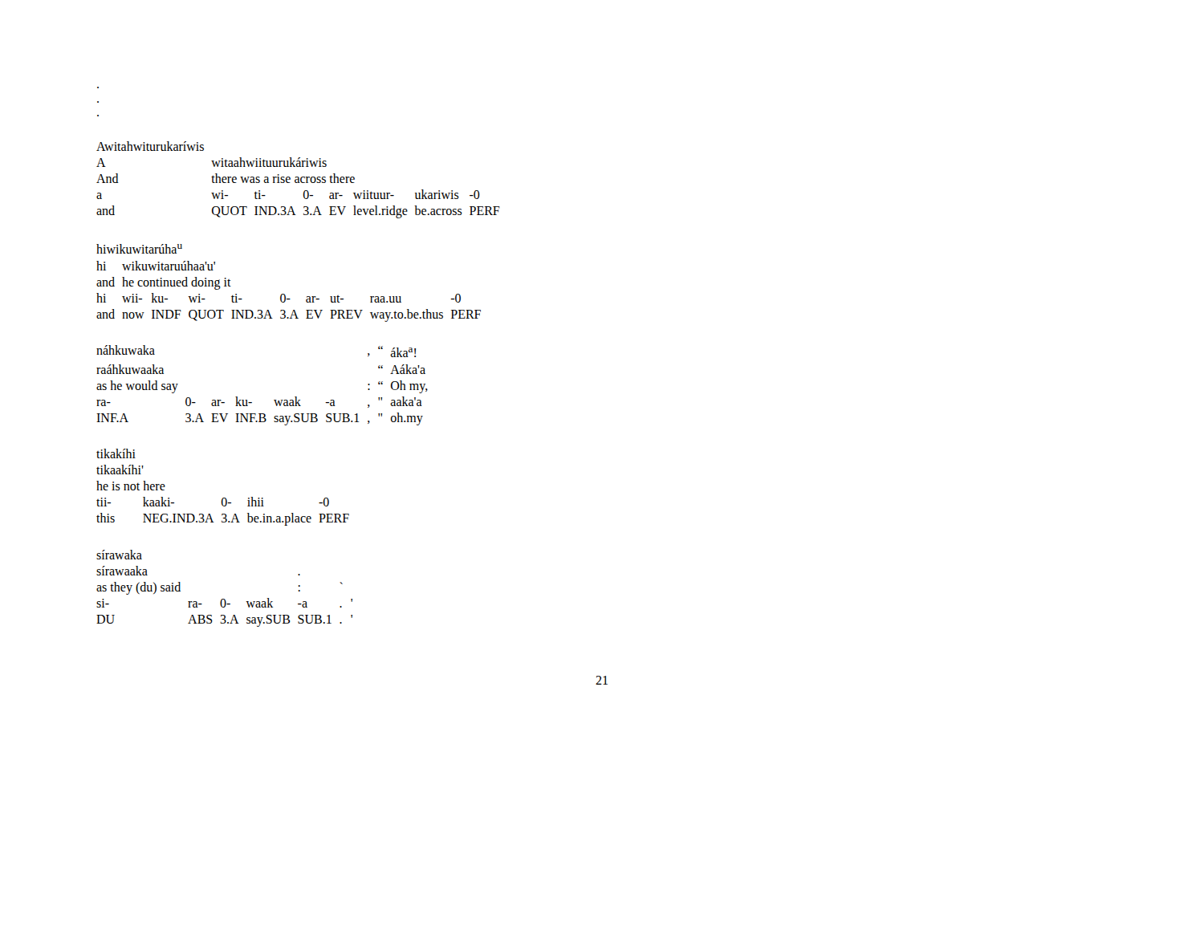.
.
.
| Awitahwiturukaríwis | | | | | | | |
| A | witaahwiituurukáriwis |
| And | there was a rise across there |
| a | wi- | ti- | 0- | ar- | wiituur- | ukariwis | -0 |
| and | QUOT | IND.3A | 3.A | EV | level.ridge | be.across | PERF |
| hiwikuwitarúha u |
| hi | wikuwitaruúhaa'u' |
| and | he continued doing it |
| hi | wii- | ku- | wi- | ti- | 0- | ar- | ut- | raa.uu | -0 |
| and | now | INDF | QUOT | IND.3A | 3.A | EV | PREV | way.to.be.thus | PERF |
| náhkuwaka | | | | | | , | “ | áka a ! |
| raáhkuwaaka | | | | | | | “ | Aáka'a |
| as he would say | | | | | | : | “ | Oh my, |
| ra- | 0- | ar- | ku- | waak | -a | , | " | aaka'a |
| INF.A | 3.A | EV | INF.B | say.SUB | SUB.1 | , | " | oh.my |
| tikakíhi | | | | |
| tikaakíhi' |
| he is not here |
| tii- | kaaki- | 0- | ihii | -0 |
| this | NEG.IND.3A | 3.A | be.in.a.place | PERF |
| sírawaka | | | | | |
| sírawaaka | | | | . | |
| as they (du) said | | | | : | ` |
| si- | ra- | 0- | waak | -a | . | ' |
| DU | ABS | 3.A | say.SUB | SUB.1 | . | ' |
21